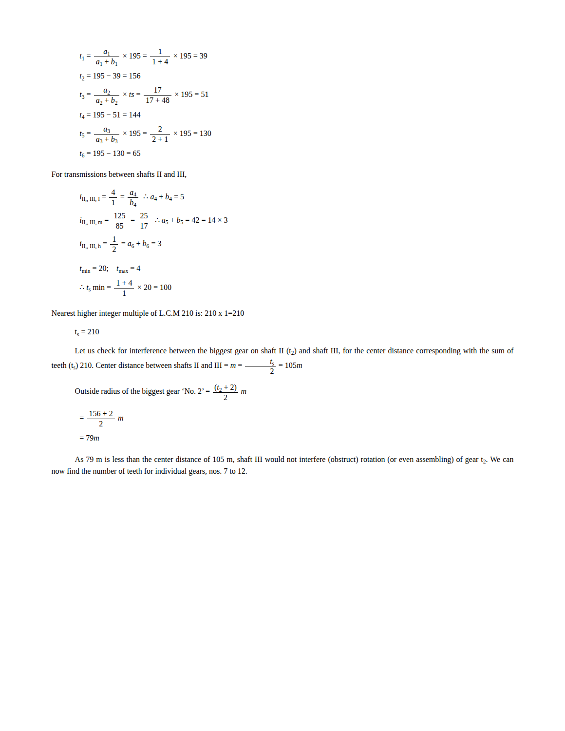t1 = a1 a1 + b1 × 195 = 11 + 4 × 195 = 39
t2 = 195 − 39 = 156
t3 = a2 a2 + b2 × ts = 1717 + 48 × 195 = 51
t4 = 195 − 51 = 144
t5 = a3 a3 + b3 × 195 = 22 + 1 × 195 = 130
t6 = 195 − 130 = 65
For transmissions between shafts II and III,
iII,, III, I = 41 = a4 b4 ∴ a4 + b4 = 5
iII,, III, m = 12585 = 2517 ∴ a5 + b5 = 42 = 14 × 3
iII,, III, h = 12 = a6 + b6 = 3
tmin = 20; tmax = 4
∴ ts min = 1 + 41 × 20 = 100
Nearest higher integer multiple of L.C.M 210 is: 210 x 1=210
ts = 210
Let us check for interference between the biggest gear on shaft II (t2) and shaft III, for the center distance corresponding with the sum of teeth (ts) 210. Center distance between shafts II and III = m = ts 2 = 105m
Outside radius of the biggest gear ‘No. 2’ = (t2 + 2) 2 m
= 156 + 22 m
= 79m
As 79 m is less than the center distance of 105 m, shaft III would not interfere (obstruct) rotation (or even assembling) of gear t2. We can now find the number of teeth for individual gears, nos. 7 to 12.